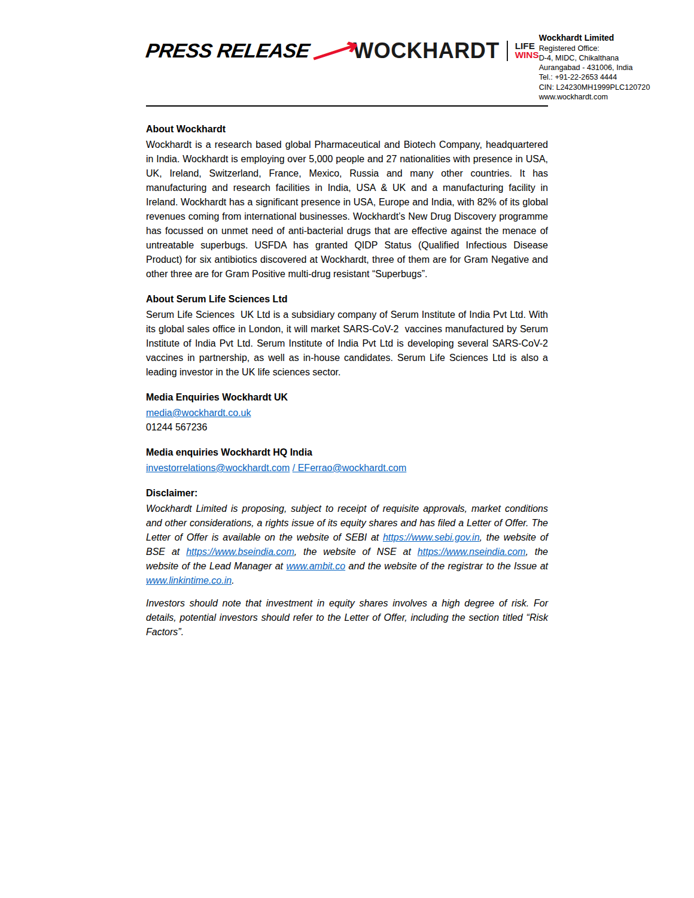PRESS RELEASE
⟶ WOCKHARDT LiFE
WiNS
Wockhardt Limited
Registered Office:
D-4, MIDC, Chikalthana
Aurangabad - 431006, India
Tel.: +91-22-2653 4444
CIN: L24230MH1999PLC120720
www.wockhardt.com
About Wockhardt
Wockhardt is a research based global Pharmaceutical and Biotech Company, headquartered in India. Wockhardt is employing over 5,000 people and 27 nationalities with presence in USA, UK, Ireland, Switzerland, France, Mexico, Russia and many other countries. It has manufacturing and research facilities in India, USA & UK and a manufacturing facility in Ireland. Wockhardt has a significant presence in USA, Europe and India, with 82% of its global revenues coming from international businesses. Wockhardt’s New Drug Discovery programme has focussed on unmet need of anti-bacterial drugs that are effective against the menace of untreatable superbugs. USFDA has granted QIDP Status (Qualified Infectious Disease Product) for six antibiotics discovered at Wockhardt, three of them are for Gram Negative and other three are for Gram Positive multi-drug resistant “Superbugs”.
About Serum Life Sciences Ltd
Serum Life Sciences UK Ltd is a subsidiary company of Serum Institute of India Pvt Ltd. With its global sales office in London, it will market SARS-CoV-2 vaccines manufactured by Serum Institute of India Pvt Ltd. Serum Institute of India Pvt Ltd is developing several SARS-CoV-2 vaccines in partnership, as well as in-house candidates. Serum Life Sciences Ltd is also a leading investor in the UK life sciences sector.
Media Enquiries Wockhardt UK
media@wockhardt.co.uk
01244 567236
Media enquiries Wockhardt HQ India
investorrelations@wockhardt.com / EFerrao@wockhardt.com
Disclaimer:
Wockhardt Limited is proposing, subject to receipt of requisite approvals, market conditions and other considerations, a rights issue of its equity shares and has filed a Letter of Offer. The Letter of Offer is available on the website of SEBI at https://www.sebi.gov.in, the website of BSE at https://www.bseindia.com, the website of NSE at https://www.nseindia.com, the website of the Lead Manager at www.ambit.co and the website of the registrar to the Issue at www.linkintime.co.in.
Investors should note that investment in equity shares involves a high degree of risk. For details, potential investors should refer to the Letter of Offer, including the section titled “Risk Factors”.